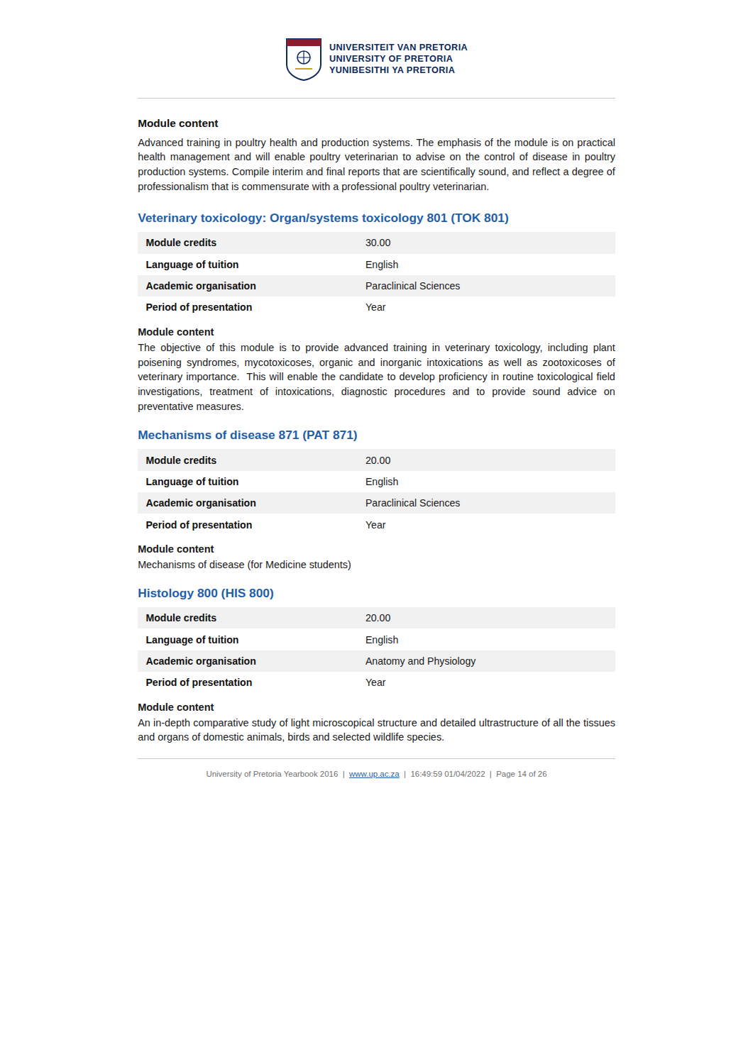Universiteit van Pretoria University of Pretoria Yunibesithi ya Pretoria
Module content
Advanced training in poultry health and production systems. The emphasis of the module is on practical health management and will enable poultry veterinarian to advise on the control of disease in poultry production systems. Compile interim and final reports that are scientifically sound, and reflect a degree of professionalism that is commensurate with a professional poultry veterinarian.
Veterinary toxicology: Organ/systems toxicology 801 (TOK 801)
| Module credits | 30.00 |
| Language of tuition | English |
| Academic organisation | Paraclinical Sciences |
| Period of presentation | Year |
Module content
The objective of this module is to provide advanced training in veterinary toxicology, including plant poisening syndromes, mycotoxicoses, organic and inorganic intoxications as well as zootoxicoses of veterinary importance. This will enable the candidate to develop proficiency in routine toxicological field investigations, treatment of intoxications, diagnostic procedures and to provide sound advice on preventative measures.
Mechanisms of disease 871 (PAT 871)
| Module credits | 20.00 |
| Language of tuition | English |
| Academic organisation | Paraclinical Sciences |
| Period of presentation | Year |
Module content
Mechanisms of disease (for Medicine students)
Histology 800 (HIS 800)
| Module credits | 20.00 |
| Language of tuition | English |
| Academic organisation | Anatomy and Physiology |
| Period of presentation | Year |
Module content
An in-depth comparative study of light microscopical structure and detailed ultrastructure of all the tissues and organs of domestic animals, birds and selected wildlife species.
University of Pretoria Yearbook 2016 | www.up.ac.za | 16:49:59 01/04/2022 | Page 14 of 26